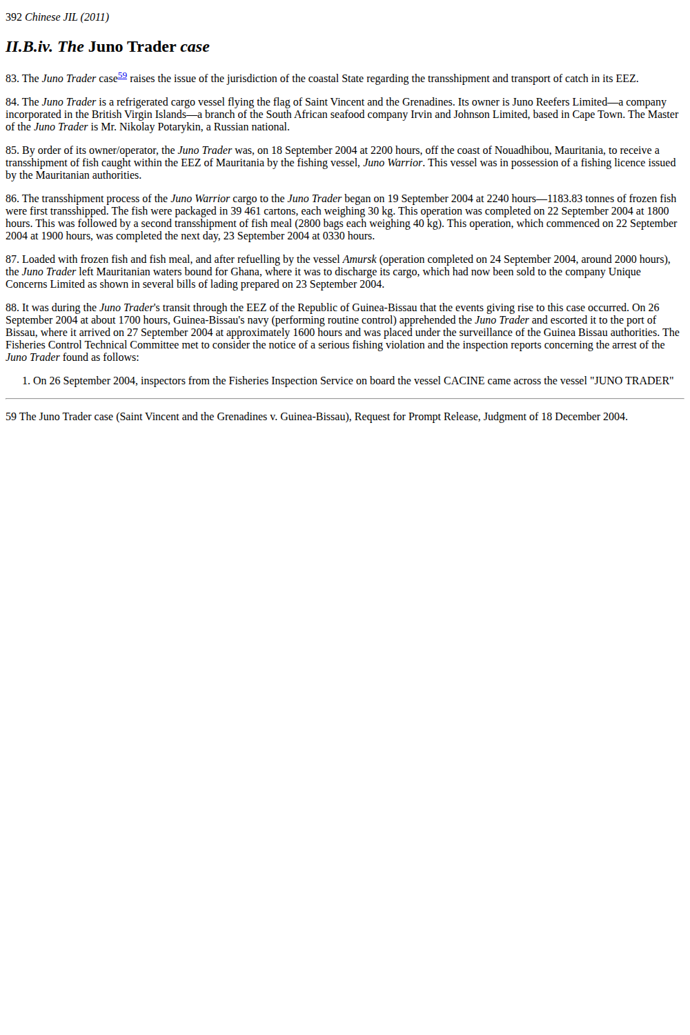392 Chinese JIL (2011)
II.B.iv. The Juno Trader case
83. The Juno Trader case59 raises the issue of the jurisdiction of the coastal State regarding the transshipment and transport of catch in its EEZ.
84. The Juno Trader is a refrigerated cargo vessel flying the flag of Saint Vincent and the Grenadines. Its owner is Juno Reefers Limited—a company incorporated in the British Virgin Islands—a branch of the South African seafood company Irvin and Johnson Limited, based in Cape Town. The Master of the Juno Trader is Mr. Nikolay Potarykin, a Russian national.
85. By order of its owner/operator, the Juno Trader was, on 18 September 2004 at 2200 hours, off the coast of Nouadhibou, Mauritania, to receive a transshipment of fish caught within the EEZ of Mauritania by the fishing vessel, Juno Warrior. This vessel was in possession of a fishing licence issued by the Mauritanian authorities.
86. The transshipment process of the Juno Warrior cargo to the Juno Trader began on 19 September 2004 at 2240 hours—1183.83 tonnes of frozen fish were first transshipped. The fish were packaged in 39 461 cartons, each weighing 30 kg. This operation was completed on 22 September 2004 at 1800 hours. This was followed by a second transshipment of fish meal (2800 bags each weighing 40 kg). This operation, which commenced on 22 September 2004 at 1900 hours, was completed the next day, 23 September 2004 at 0330 hours.
87. Loaded with frozen fish and fish meal, and after refuelling by the vessel Amursk (operation completed on 24 September 2004, around 2000 hours), the Juno Trader left Mauritanian waters bound for Ghana, where it was to discharge its cargo, which had now been sold to the company Unique Concerns Limited as shown in several bills of lading prepared on 23 September 2004.
88. It was during the Juno Trader's transit through the EEZ of the Republic of Guinea-Bissau that the events giving rise to this case occurred. On 26 September 2004 at about 1700 hours, Guinea-Bissau's navy (performing routine control) apprehended the Juno Trader and escorted it to the port of Bissau, where it arrived on 27 September 2004 at approximately 1600 hours and was placed under the surveillance of the Guinea Bissau authorities. The Fisheries Control Technical Committee met to consider the notice of a serious fishing violation and the inspection reports concerning the arrest of the Juno Trader found as follows:
On 26 September 2004, inspectors from the Fisheries Inspection Service on board the vessel CACINE came across the vessel "JUNO TRADER"
59 The Juno Trader case (Saint Vincent and the Grenadines v. Guinea-Bissau), Request for Prompt Release, Judgment of 18 December 2004.